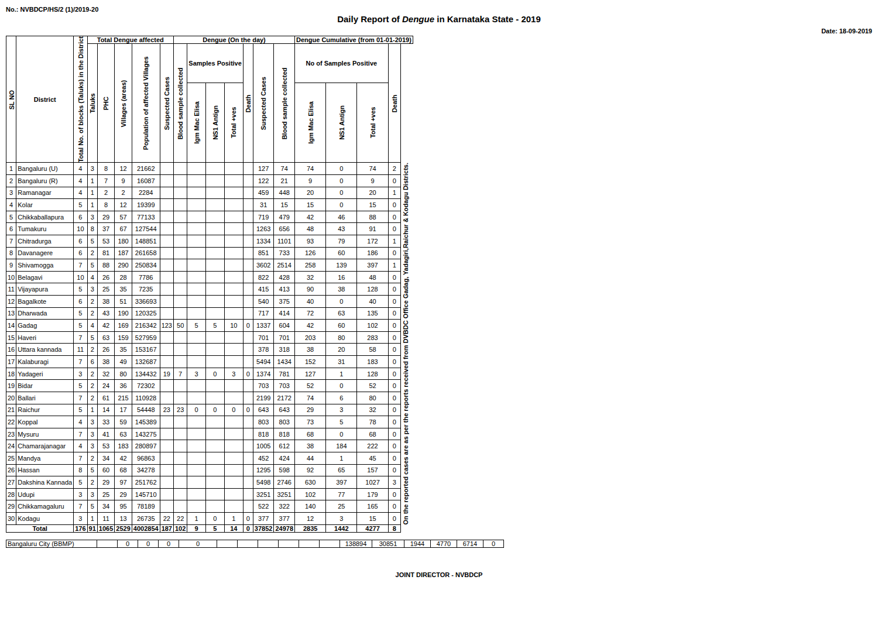No.: NVBDCP/HS/2 (1)/2019-20
Daily Report of Dengue in Karnataka State - 2019
Date: 18-09-2019
| SL NO | District | Total No. of blocks (Taluks) in the District | Total Dengue affected | Dengue (On the day) | Dengue Cumulative (from 01-01-2019) | |
| --- | --- | --- | --- | --- | --- | --- |
| Taluks | PHC | Villages (areas) | Population of affected Villages | Suspected Cases | Blood sample collected | Samples Positive | Death | Suspected Cases | Blood sample collected | No of Samples Positive | Death |
| Igm Mac Elisa | NS1 Antign | Total +ves | Igm Mac Elisa | NS1 Antign | Total +ves |
| 1 | Bangaluru (U) | 4 | 3 | 8 | 12 | 21662 | | | | | | | 127 | 74 | 74 | 0 | 74 | 2 | On the reported cases are as per the reports received from DVBDC Office Gadag, Yadagiri,Raichur & Kodagu Districts. |
| 2 | Bangaluru (R) | 4 | 1 | 7 | 9 | 16087 | | | | | | | 122 | 21 | 9 | 0 | 9 | 0 |
| 3 | Ramanagar | 4 | 1 | 2 | 2 | 2284 | | | | | | | 459 | 448 | 20 | 0 | 20 | 1 |
| 4 | Kolar | 5 | 1 | 8 | 12 | 19399 | | | | | | | 31 | 15 | 15 | 0 | 15 | 0 |
| 5 | Chikkaballapura | 6 | 3 | 29 | 57 | 77133 | | | | | | | 719 | 479 | 42 | 46 | 88 | 0 |
| 6 | Tumakuru | 10 | 8 | 37 | 67 | 127544 | | | | | | | 1263 | 656 | 48 | 43 | 91 | 0 |
| 7 | Chitradurga | 6 | 5 | 53 | 180 | 148851 | | | | | | | 1334 | 1101 | 93 | 79 | 172 | 1 |
| 8 | Davanagere | 6 | 2 | 81 | 187 | 261658 | | | | | | | 851 | 733 | 126 | 60 | 186 | 0 |
| 9 | Shivamogga | 7 | 5 | 88 | 290 | 250834 | | | | | | | 3602 | 2514 | 258 | 139 | 397 | 1 |
| 10 | Belagavi | 10 | 4 | 26 | 28 | 7786 | | | | | | | 822 | 428 | 32 | 16 | 48 | 0 |
| 11 | Vijayapura | 5 | 3 | 25 | 35 | 7235 | | | | | | | 415 | 413 | 90 | 38 | 128 | 0 |
| 12 | Bagalkote | 6 | 2 | 38 | 51 | 336693 | | | | | | | 540 | 375 | 40 | 0 | 40 | 0 |
| 13 | Dharwada | 5 | 2 | 43 | 190 | 120325 | | | | | | | 717 | 414 | 72 | 63 | 135 | 0 |
| 14 | Gadag | 5 | 4 | 42 | 169 | 216342 | 123 | 50 | 5 | 5 | 10 | 0 | 1337 | 604 | 42 | 60 | 102 | 0 |
| 15 | Haveri | 7 | 5 | 63 | 159 | 527959 | | | | | | | 701 | 701 | 203 | 80 | 283 | 0 |
| 16 | Uttara kannada | 11 | 2 | 26 | 35 | 153167 | | | | | | | 378 | 318 | 38 | 20 | 58 | 0 |
| 17 | Kalaburagi | 7 | 6 | 38 | 49 | 132687 | | | | | | | 5494 | 1434 | 152 | 31 | 183 | 0 |
| 18 | Yadageri | 3 | 2 | 32 | 80 | 134432 | 19 | 7 | 3 | 0 | 3 | 0 | 1374 | 781 | 127 | 1 | 128 | 0 |
| 19 | Bidar | 5 | 2 | 24 | 36 | 72302 | | | | | | | 703 | 703 | 52 | 0 | 52 | 0 |
| 20 | Ballari | 7 | 2 | 61 | 215 | 110928 | | | | | | | 2199 | 2172 | 74 | 6 | 80 | 0 |
| 21 | Raichur | 5 | 1 | 14 | 17 | 54448 | 23 | 23 | 0 | 0 | 0 | 0 | 643 | 643 | 29 | 3 | 32 | 0 |
| 22 | Koppal | 4 | 3 | 33 | 59 | 145389 | | | | | | | 803 | 803 | 73 | 5 | 78 | 0 |
| 23 | Mysuru | 7 | 3 | 41 | 63 | 143275 | | | | | | | 818 | 818 | 68 | 0 | 68 | 0 |
| 24 | Chamarajanagar | 4 | 3 | 53 | 183 | 280897 | | | | | | | 1005 | 612 | 38 | 184 | 222 | 0 |
| 25 | Mandya | 7 | 2 | 34 | 42 | 96863 | | | | | | | 452 | 424 | 44 | 1 | 45 | 0 |
| 26 | Hassan | 8 | 5 | 60 | 68 | 34278 | | | | | | | 1295 | 598 | 92 | 65 | 157 | 0 |
| 27 | Dakshina Kannada | 5 | 2 | 29 | 97 | 251762 | | | | | | | 5498 | 2746 | 630 | 397 | 1027 | 3 |
| 28 | Udupi | 3 | 3 | 25 | 29 | 145710 | | | | | | | 3251 | 3251 | 102 | 77 | 179 | 0 |
| 29 | Chikkamagaluru | 7 | 5 | 34 | 95 | 78189 | | | | | | | 522 | 322 | 140 | 25 | 165 | 0 |
| 30 | Kodagu | 3 | 1 | 11 | 13 | 26735 | 22 | 22 | 1 | 0 | 1 | 0 | 377 | 377 | 12 | 3 | 15 | 0 |
| Total | 176 | 91 | 1065 | 2529 | 4002854 | 187 | 102 | 9 | 5 | 14 | 0 | 37852 | 24978 | 2835 | 1442 | 4277 | 8 |
| Bangaluru City (BBMP) | | 0 | 0 | 0 | 0 | | | | | | | 138894 | 30851 | 1944 | 4770 | 6714 | 0 | |
JOINT DIRECTOR - NVBDCP